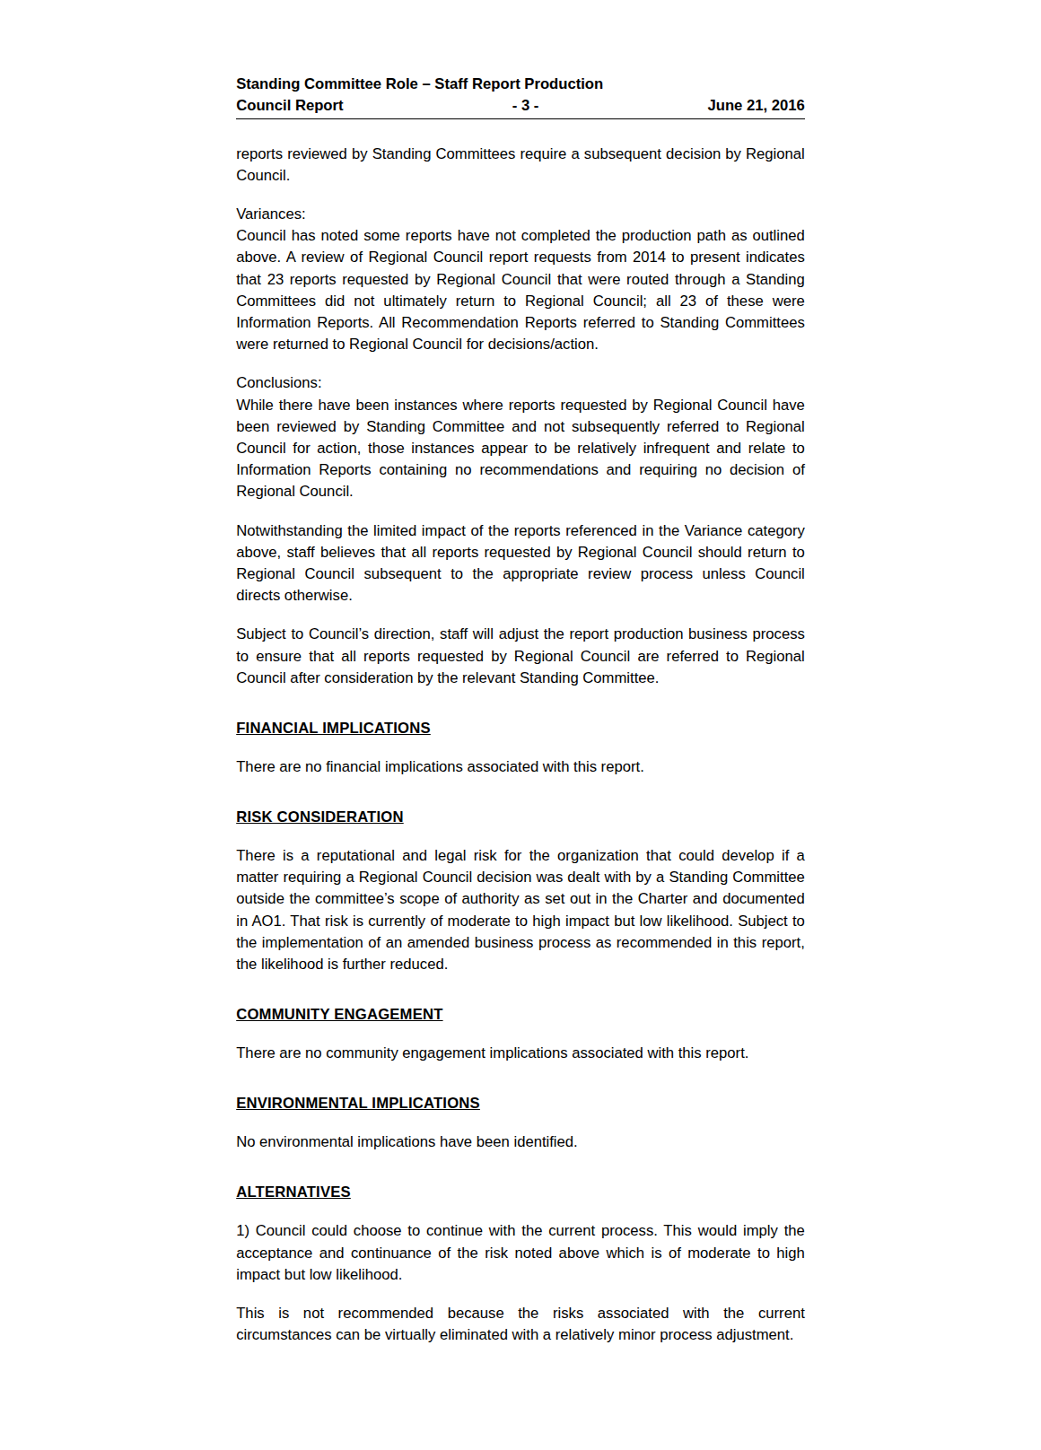Standing Committee Role – Staff Report Production
Council Report - 3 - June 21, 2016
reports reviewed by Standing Committees require a subsequent decision by Regional Council.
Variances:
Council has noted some reports have not completed the production path as outlined above. A review of Regional Council report requests from 2014 to present indicates that 23 reports requested by Regional Council that were routed through a Standing Committees did not ultimately return to Regional Council; all 23 of these were Information Reports. All Recommendation Reports referred to Standing Committees were returned to Regional Council for decisions/action.
Conclusions:
While there have been instances where reports requested by Regional Council have been reviewed by Standing Committee and not subsequently referred to Regional Council for action, those instances appear to be relatively infrequent and relate to Information Reports containing no recommendations and requiring no decision of Regional Council.
Notwithstanding the limited impact of the reports referenced in the Variance category above, staff believes that all reports requested by Regional Council should return to Regional Council subsequent to the appropriate review process unless Council directs otherwise.
Subject to Council’s direction, staff will adjust the report production business process to ensure that all reports requested by Regional Council are referred to Regional Council after consideration by the relevant Standing Committee.
Financial Implications
There are no financial implications associated with this report.
Risk Consideration
There is a reputational and legal risk for the organization that could develop if a matter requiring a Regional Council decision was dealt with by a Standing Committee outside the committee’s scope of authority as set out in the Charter and documented in AO1. That risk is currently of moderate to high impact but low likelihood. Subject to the implementation of an amended business process as recommended in this report, the likelihood is further reduced.
Community Engagement
There are no community engagement implications associated with this report.
Environmental Implications
No environmental implications have been identified.
Alternatives
1) Council could choose to continue with the current process. This would imply the acceptance and continuance of the risk noted above which is of moderate to high impact but low likelihood.
This is not recommended because the risks associated with the current circumstances can be virtually eliminated with a relatively minor process adjustment.